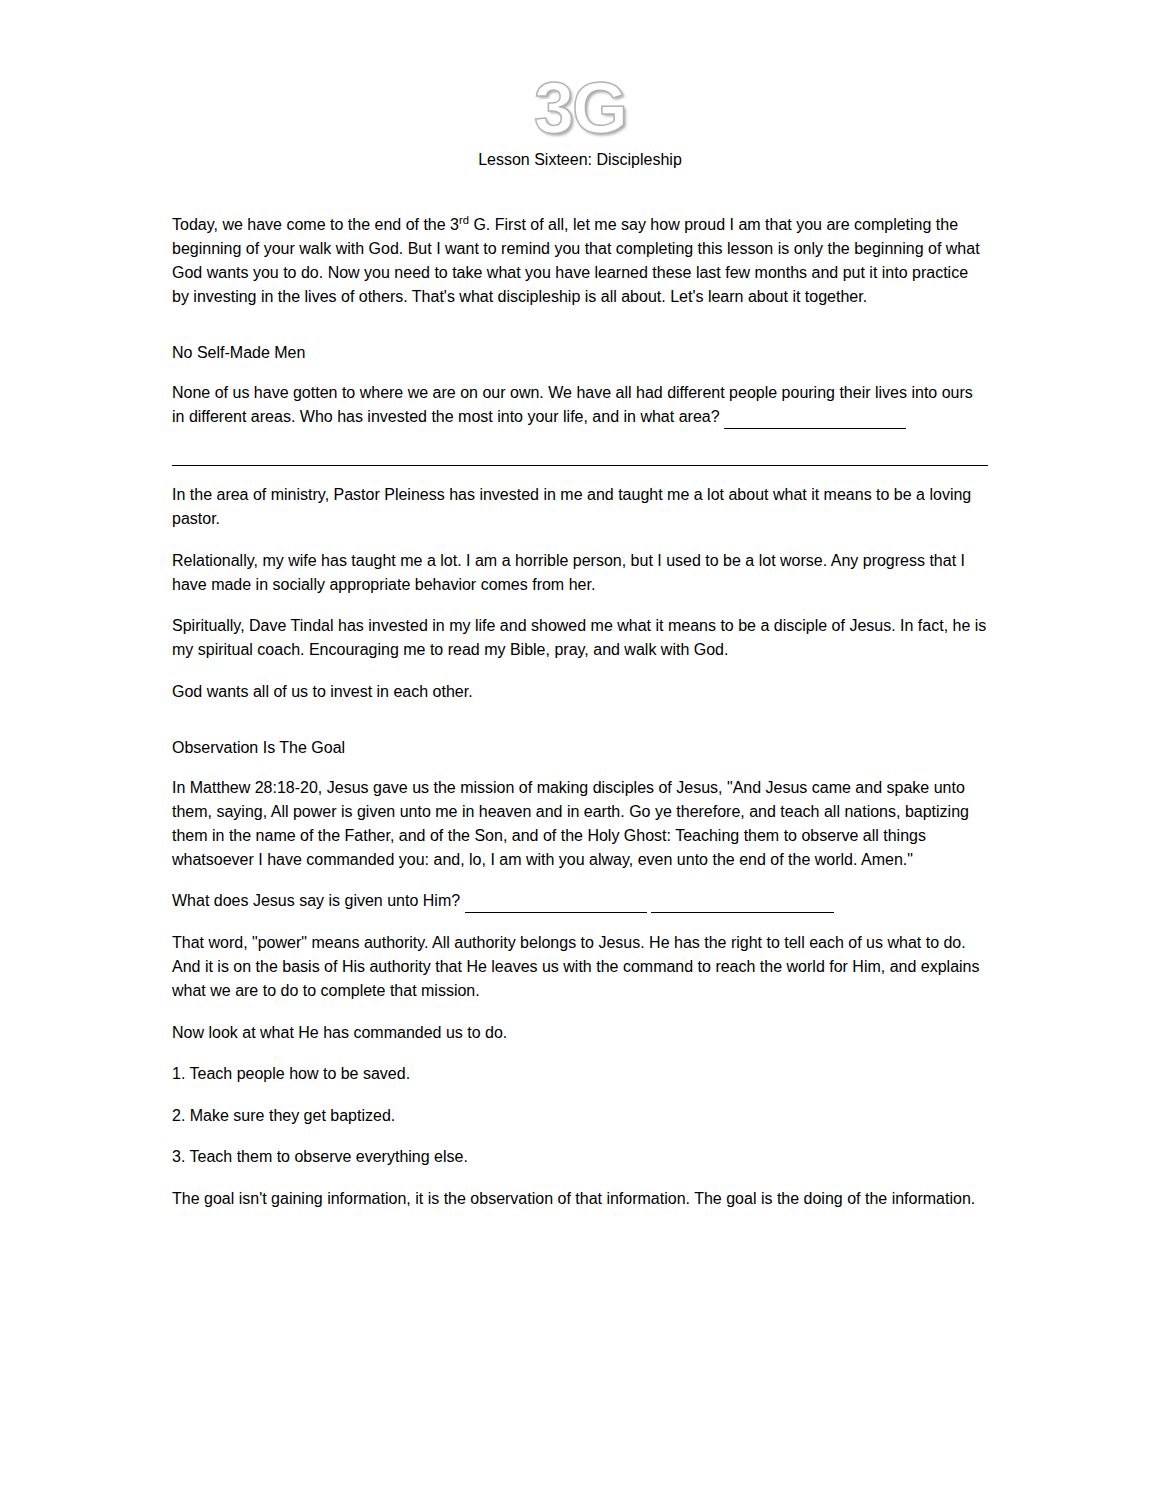3G
Lesson Sixteen: Discipleship
Today, we have come to the end of the 3rd G. First of all, let me say how proud I am that you are completing the beginning of your walk with God. But I want to remind you that completing this lesson is only the beginning of what God wants you to do. Now you need to take what you have learned these last few months and put it into practice by investing in the lives of others. That's what discipleship is all about. Let's learn about it together.
No Self-Made Men
None of us have gotten to where we are on our own. We have all had different people pouring their lives into ours in different areas. Who has invested the most into your life, and in what area?
In the area of ministry, Pastor Pleiness has invested in me and taught me a lot about what it means to be a loving pastor.
Relationally, my wife has taught me a lot. I am a horrible person, but I used to be a lot worse. Any progress that I have made in socially appropriate behavior comes from her.
Spiritually, Dave Tindal has invested in my life and showed me what it means to be a disciple of Jesus. In fact, he is my spiritual coach. Encouraging me to read my Bible, pray, and walk with God.
God wants all of us to invest in each other.
Observation Is The Goal
In Matthew 28:18-20, Jesus gave us the mission of making disciples of Jesus, "And Jesus came and spake unto them, saying, All power is given unto me in heaven and in earth. Go ye therefore, and teach all nations, baptizing them in the name of the Father, and of the Son, and of the Holy Ghost: Teaching them to observe all things whatsoever I have commanded you: and, lo, I am with you alway, even unto the end of the world. Amen."
What does Jesus say is given unto Him?
That word, "power" means authority. All authority belongs to Jesus. He has the right to tell each of us what to do. And it is on the basis of His authority that He leaves us with the command to reach the world for Him, and explains what we are to do to complete that mission.
Now look at what He has commanded us to do.
1. Teach people how to be saved.
2. Make sure they get baptized.
3. Teach them to observe everything else.
The goal isn't gaining information, it is the observation of that information. The goal is the doing of the information.